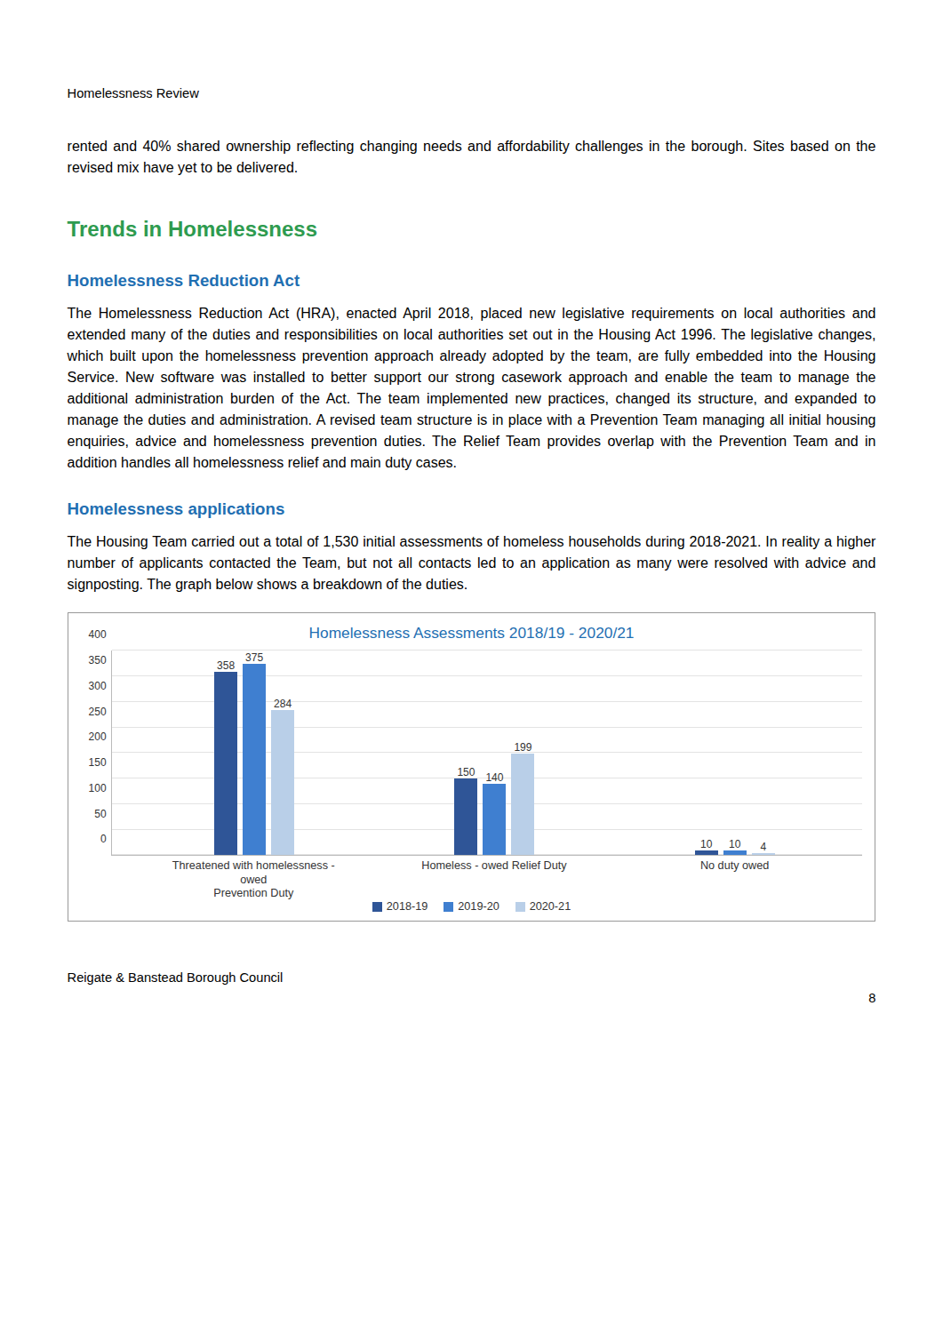Homelessness Review
rented and 40% shared ownership reflecting changing needs and affordability challenges in the borough. Sites based on the revised mix have yet to be delivered.
Trends in Homelessness
Homelessness Reduction Act
The Homelessness Reduction Act (HRA), enacted April 2018, placed new legislative requirements on local authorities and extended many of the duties and responsibilities on local authorities set out in the Housing Act 1996. The legislative changes, which built upon the homelessness prevention approach already adopted by the team, are fully embedded into the Housing Service. New software was installed to better support our strong casework approach and enable the team to manage the additional administration burden of the Act. The team implemented new practices, changed its structure, and expanded to manage the duties and administration. A revised team structure is in place with a Prevention Team managing all initial housing enquiries, advice and homelessness prevention duties. The Relief Team provides overlap with the Prevention Team and in addition handles all homelessness relief and main duty cases.
Homelessness applications
The Housing Team carried out a total of 1,530 initial assessments of homeless households during 2018-2021. In reality a higher number of applicants contacted the Team, but not all contacts led to an application as many were resolved with advice and signposting. The graph below shows a breakdown of the duties.
Homelessness Assessments 2018/19 - 2020/21
0
50
100
150
200
250
300
350
400
358
375
284
150
140
199
10
10
4
Threatened with homelessness - owed
Prevention Duty
Homeless - owed Relief Duty
No duty owed
2018-19
2019-20
2020-21
Reigate & Banstead Borough Council 8